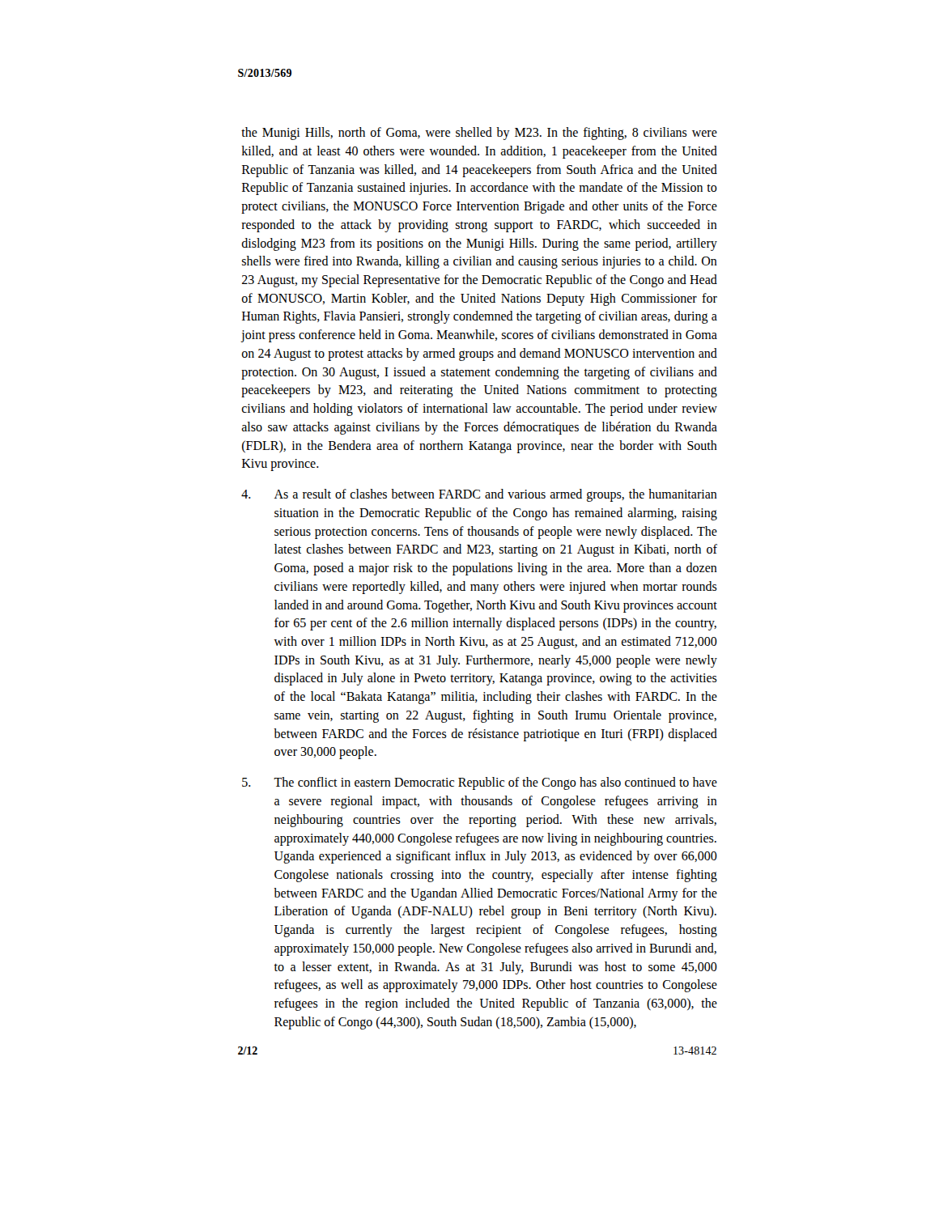S/2013/569
the Munigi Hills, north of Goma, were shelled by M23. In the fighting, 8 civilians were killed, and at least 40 others were wounded. In addition, 1 peacekeeper from the United Republic of Tanzania was killed, and 14 peacekeepers from South Africa and the United Republic of Tanzania sustained injuries. In accordance with the mandate of the Mission to protect civilians, the MONUSCO Force Intervention Brigade and other units of the Force responded to the attack by providing strong support to FARDC, which succeeded in dislodging M23 from its positions on the Munigi Hills. During the same period, artillery shells were fired into Rwanda, killing a civilian and causing serious injuries to a child. On 23 August, my Special Representative for the Democratic Republic of the Congo and Head of MONUSCO, Martin Kobler, and the United Nations Deputy High Commissioner for Human Rights, Flavia Pansieri, strongly condemned the targeting of civilian areas, during a joint press conference held in Goma. Meanwhile, scores of civilians demonstrated in Goma on 24 August to protest attacks by armed groups and demand MONUSCO intervention and protection. On 30 August, I issued a statement condemning the targeting of civilians and peacekeepers by M23, and reiterating the United Nations commitment to protecting civilians and holding violators of international law accountable. The period under review also saw attacks against civilians by the Forces démocratiques de libération du Rwanda (FDLR), in the Bendera area of northern Katanga province, near the border with South Kivu province.
4.
As a result of clashes between FARDC and various armed groups, the humanitarian situation in the Democratic Republic of the Congo has remained alarming, raising serious protection concerns. Tens of thousands of people were newly displaced. The latest clashes between FARDC and M23, starting on 21 August in Kibati, north of Goma, posed a major risk to the populations living in the area. More than a dozen civilians were reportedly killed, and many others were injured when mortar rounds landed in and around Goma. Together, North Kivu and South Kivu provinces account for 65 per cent of the 2.6 million internally displaced persons (IDPs) in the country, with over 1 million IDPs in North Kivu, as at 25 August, and an estimated 712,000 IDPs in South Kivu, as at 31 July. Furthermore, nearly 45,000 people were newly displaced in July alone in Pweto territory, Katanga province, owing to the activities of the local “Bakata Katanga” militia, including their clashes with FARDC. In the same vein, starting on 22 August, fighting in South Irumu Orientale province, between FARDC and the Forces de résistance patriotique en Ituri (FRPI) displaced over 30,000 people.
5.
The conflict in eastern Democratic Republic of the Congo has also continued to have a severe regional impact, with thousands of Congolese refugees arriving in neighbouring countries over the reporting period. With these new arrivals, approximately 440,000 Congolese refugees are now living in neighbouring countries. Uganda experienced a significant influx in July 2013, as evidenced by over 66,000 Congolese nationals crossing into the country, especially after intense fighting between FARDC and the Ugandan Allied Democratic Forces/National Army for the Liberation of Uganda (ADF-NALU) rebel group in Beni territory (North Kivu). Uganda is currently the largest recipient of Congolese refugees, hosting approximately 150,000 people. New Congolese refugees also arrived in Burundi and, to a lesser extent, in Rwanda. As at 31 July, Burundi was host to some 45,000 refugees, as well as approximately 79,000 IDPs. Other host countries to Congolese refugees in the region included the United Republic of Tanzania (63,000), the Republic of Congo (44,300), South Sudan (18,500), Zambia (15,000),
2/12 13-48142